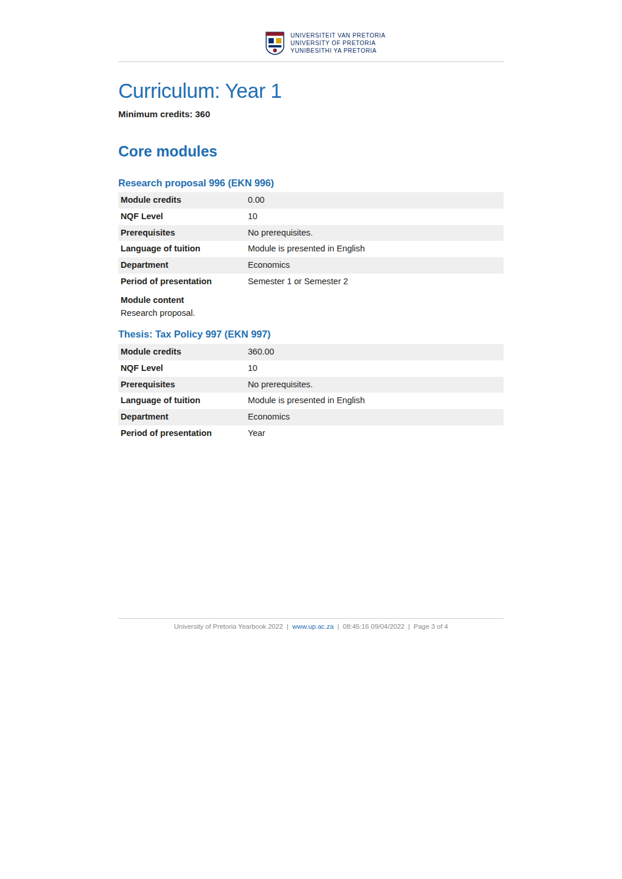Universiteit van Pretoria
University of Pretoria
Yunibesithi ya Pretoria
Curriculum: Year 1
Minimum credits: 360
Core modules
Research proposal 996 (EKN 996)
| Module credits | 0.00 |
| NQF Level | 10 |
| Prerequisites | No prerequisites. |
| Language of tuition | Module is presented in English |
| Department | Economics |
| Period of presentation | Semester 1 or Semester 2 |
Module content
Research proposal.
Thesis: Tax Policy 997 (EKN 997)
| Module credits | 360.00 |
| NQF Level | 10 |
| Prerequisites | No prerequisites. |
| Language of tuition | Module is presented in English |
| Department | Economics |
| Period of presentation | Year |
University of Pretoria Yearbook 2022 | www.up.ac.za | 08:45:16 09/04/2022 | Page 3 of 4